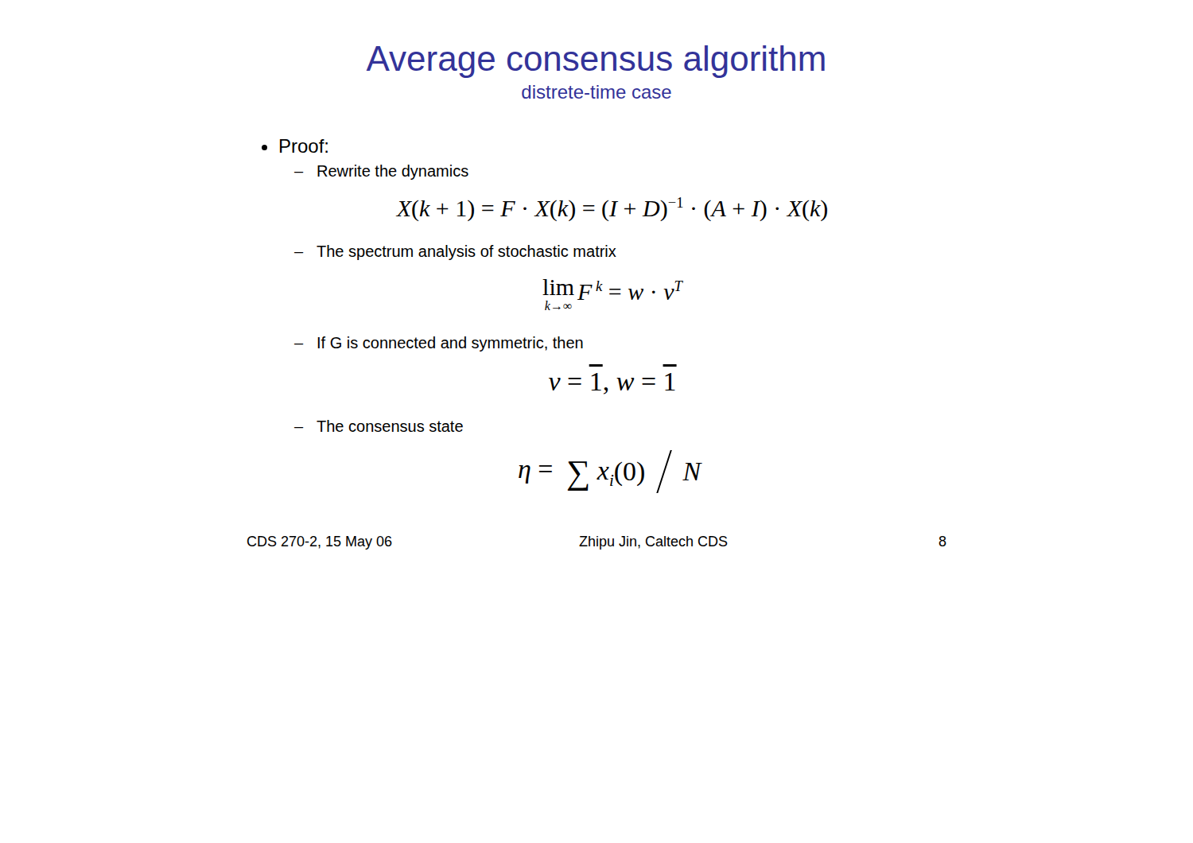Average consensus algorithm
distrete-time case
Proof:
Rewrite the dynamics
X(k + 1) = F · X(k) = (I + D)−1 · (A + I) · X(k)
The spectrum analysis of stochastic matrix
lim k→∞F k = w · vT
If G is connected and symmetric, then
v = 1, w = 1
The consensus state
η = ∑ xi(0) N
CDS 270-2, 15 May 06
Zhipu Jin, Caltech CDS
8